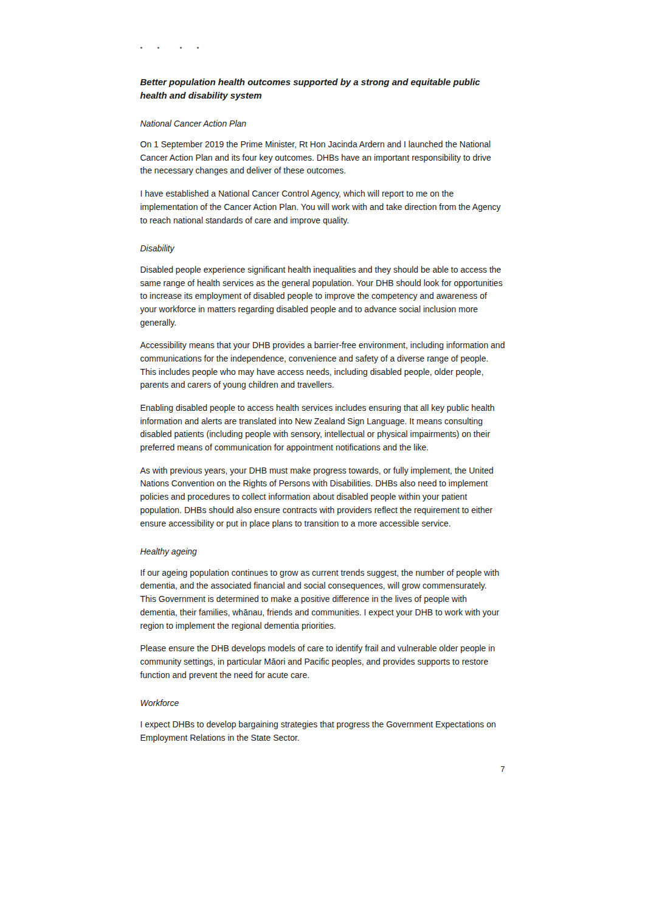• • • •
Better population health outcomes supported by a strong and equitable public health and disability system
National Cancer Action Plan
On 1 September 2019 the Prime Minister, Rt Hon Jacinda Ardern and I launched the National Cancer Action Plan and its four key outcomes. DHBs have an important responsibility to drive the necessary changes and deliver of these outcomes.
I have established a National Cancer Control Agency, which will report to me on the implementation of the Cancer Action Plan. You will work with and take direction from the Agency to reach national standards of care and improve quality.
Disability
Disabled people experience significant health inequalities and they should be able to access the same range of health services as the general population. Your DHB should look for opportunities to increase its employment of disabled people to improve the competency and awareness of your workforce in matters regarding disabled people and to advance social inclusion more generally.
Accessibility means that your DHB provides a barrier-free environment, including information and communications for the independence, convenience and safety of a diverse range of people. This includes people who may have access needs, including disabled people, older people, parents and carers of young children and travellers.
Enabling disabled people to access health services includes ensuring that all key public health information and alerts are translated into New Zealand Sign Language. It means consulting disabled patients (including people with sensory, intellectual or physical impairments) on their preferred means of communication for appointment notifications and the like.
As with previous years, your DHB must make progress towards, or fully implement, the United Nations Convention on the Rights of Persons with Disabilities. DHBs also need to implement policies and procedures to collect information about disabled people within your patient population. DHBs should also ensure contracts with providers reflect the requirement to either ensure accessibility or put in place plans to transition to a more accessible service.
Healthy ageing
If our ageing population continues to grow as current trends suggest, the number of people with dementia, and the associated financial and social consequences, will grow commensurately. This Government is determined to make a positive difference in the lives of people with dementia, their families, whānau, friends and communities. I expect your DHB to work with your region to implement the regional dementia priorities.
Please ensure the DHB develops models of care to identify frail and vulnerable older people in community settings, in particular Māori and Pacific peoples, and provides supports to restore function and prevent the need for acute care.
Workforce
I expect DHBs to develop bargaining strategies that progress the Government Expectations on Employment Relations in the State Sector.
7